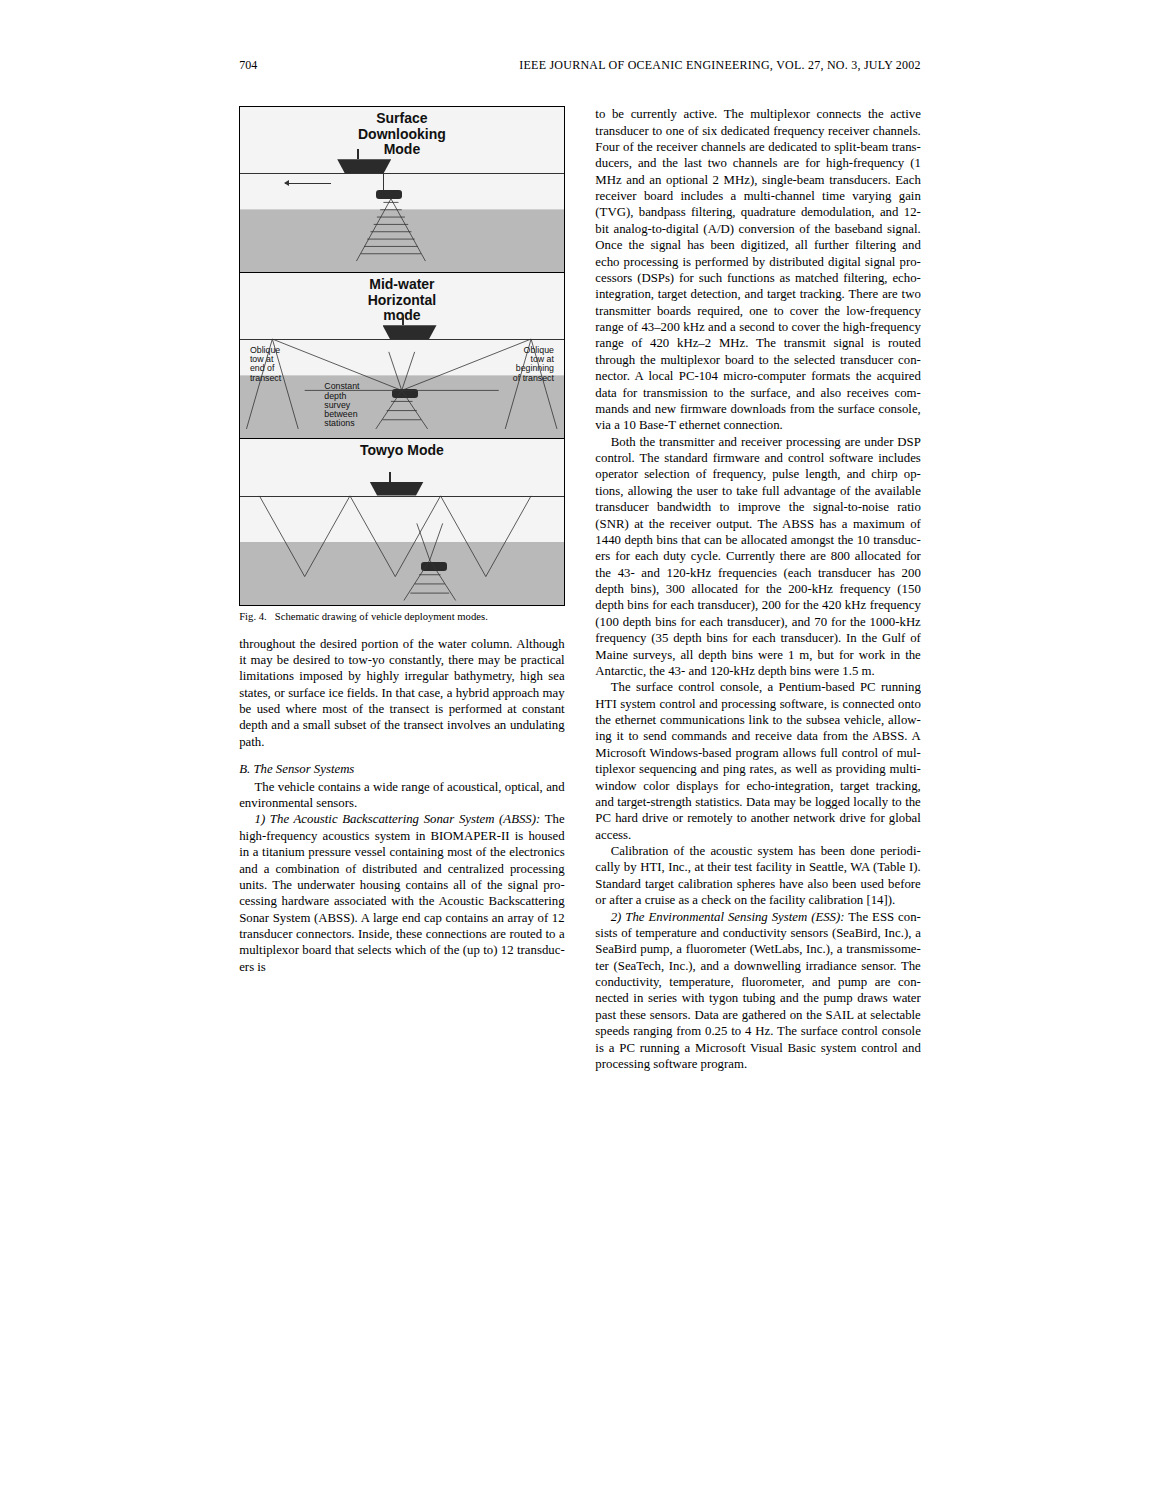704 IEEE JOURNAL OF OCEANIC ENGINEERING, VOL. 27, NO. 3, JULY 2002
Surface
Downlooking
Mode
Mid-water
Horizontal
mode
Oblique
tow at
end of
transect
Oblique
tow at
beginning
of transect
Constant
depth
survey
between
stations
Towyo Mode
Fig. 4. Schematic drawing of vehicle deployment modes.
throughout the desired portion of the water column. Although it may be desired to tow-yo constantly, there may be practical limitations imposed by highly irregular bathymetry, high sea states, or surface ice fields. In that case, a hybrid approach may be used where most of the transect is performed at constant depth and a small subset of the transect involves an undulating path.
B. The Sensor Systems
The vehicle contains a wide range of acoustical, optical, and environmental sensors.
1) The Acoustic Backscattering Sonar System (ABSS): The high-frequency acoustics system in BIOMAPER-II is housed in a titanium pressure vessel containing most of the electronics and a combination of distributed and centralized processing units. The underwater housing contains all of the signal processing hardware associated with the Acoustic Backscattering Sonar System (ABSS). A large end cap contains an array of 12 transducer connectors. Inside, these connections are routed to a multiplexor board that selects which of the (up to) 12 transducers is
to be currently active. The multiplexor connects the active transducer to one of six dedicated frequency receiver channels. Four of the receiver channels are dedicated to split-beam transducers, and the last two channels are for high-frequency (1 MHz and an optional 2 MHz), single-beam transducers. Each receiver board includes a multi-channel time varying gain (TVG), bandpass filtering, quadrature demodulation, and 12-bit analog-to-digital (A/D) conversion of the baseband signal. Once the signal has been digitized, all further filtering and echo processing is performed by distributed digital signal processors (DSPs) for such functions as matched filtering, echo-integration, target detection, and target tracking. There are two transmitter boards required, one to cover the low-frequency range of 43–200 kHz and a second to cover the high-frequency range of 420 kHz–2 MHz. The transmit signal is routed through the multiplexor board to the selected transducer connector. A local PC-104 micro-computer formats the acquired data for transmission to the surface, and also receives commands and new firmware downloads from the surface console, via a 10 Base-T ethernet connection.
Both the transmitter and receiver processing are under DSP control. The standard firmware and control software includes operator selection of frequency, pulse length, and chirp options, allowing the user to take full advantage of the available transducer bandwidth to improve the signal-to-noise ratio (SNR) at the receiver output. The ABSS has a maximum of 1440 depth bins that can be allocated amongst the 10 transducers for each duty cycle. Currently there are 800 allocated for the 43- and 120-kHz frequencies (each transducer has 200 depth bins), 300 allocated for the 200-kHz frequency (150 depth bins for each transducer), 200 for the 420 kHz frequency (100 depth bins for each transducer), and 70 for the 1000-kHz frequency (35 depth bins for each transducer). In the Gulf of Maine surveys, all depth bins were 1 m, but for work in the Antarctic, the 43- and 120-kHz depth bins were 1.5 m.
The surface control console, a Pentium-based PC running HTI system control and processing software, is connected onto the ethernet communications link to the subsea vehicle, allowing it to send commands and receive data from the ABSS. A Microsoft Windows-based program allows full control of multiplexor sequencing and ping rates, as well as providing multi-window color displays for echo-integration, target tracking, and target-strength statistics. Data may be logged locally to the PC hard drive or remotely to another network drive for global access.
Calibration of the acoustic system has been done periodically by HTI, Inc., at their test facility in Seattle, WA (Table I). Standard target calibration spheres have also been used before or after a cruise as a check on the facility calibration [14]).
2) The Environmental Sensing System (ESS): The ESS consists of temperature and conductivity sensors (SeaBird, Inc.), a SeaBird pump, a fluorometer (WetLabs, Inc.), a transmissometer (SeaTech, Inc.), and a downwelling irradiance sensor. The conductivity, temperature, fluorometer, and pump are connected in series with tygon tubing and the pump draws water past these sensors. Data are gathered on the SAIL at selectable speeds ranging from 0.25 to 4 Hz. The surface control console is a PC running a Microsoft Visual Basic system control and processing software program.